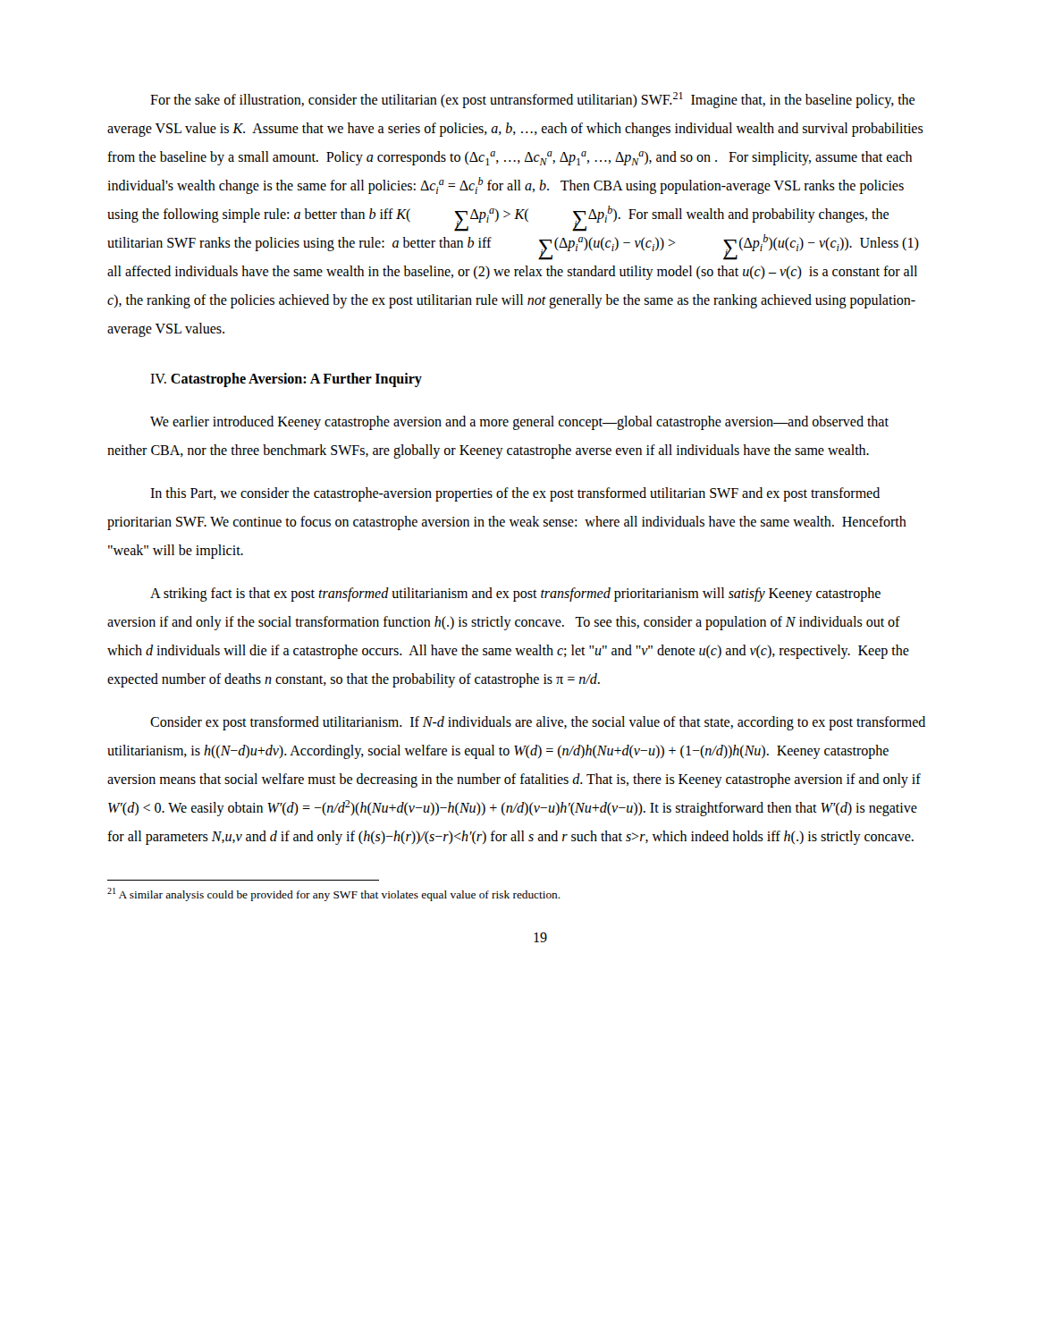For the sake of illustration, consider the utilitarian (ex post untransformed utilitarian) SWF.21 Imagine that, in the baseline policy, the average VSL value is K. Assume that we have a series of policies, a, b, …, each of which changes individual wealth and survival probabilities from the baseline by a small amount. Policy a corresponds to (Δc1a, …, ΔcNa, Δp1a, …, ΔpNa), and so on . For simplicity, assume that each individual's wealth change is the same for all policies: Δcia = Δcib for all a, b. Then CBA using population-average VSL ranks the policies using the following simple rule: a better than b iff K(∑i Δpia) > K(∑i Δpib). For small wealth and probability changes, the utilitarian SWF ranks the policies using the rule: a better than b iff ∑i(Δpia)(u(ci) − v(ci)) > ∑i(Δpib)(u(ci) − v(ci)). Unless (1) all affected individuals have the same wealth in the baseline, or (2) we relax the standard utility model (so that u(c) – v(c) is a constant for all c), the ranking of the policies achieved by the ex post utilitarian rule will not generally be the same as the ranking achieved using population-average VSL values.
IV. Catastrophe Aversion: A Further Inquiry
We earlier introduced Keeney catastrophe aversion and a more general concept—global catastrophe aversion—and observed that neither CBA, nor the three benchmark SWFs, are globally or Keeney catastrophe averse even if all individuals have the same wealth.
In this Part, we consider the catastrophe-aversion properties of the ex post transformed utilitarian SWF and ex post transformed prioritarian SWF. We continue to focus on catastrophe aversion in the weak sense: where all individuals have the same wealth. Henceforth "weak" will be implicit.
A striking fact is that ex post transformed utilitarianism and ex post transformed prioritarianism will satisfy Keeney catastrophe aversion if and only if the social transformation function h(.) is strictly concave. To see this, consider a population of N individuals out of which d individuals will die if a catastrophe occurs. All have the same wealth c; let "u" and "v" denote u(c) and v(c), respectively. Keep the expected number of deaths n constant, so that the probability of catastrophe is π = n/d.
Consider ex post transformed utilitarianism. If N-d individuals are alive, the social value of that state, according to ex post transformed utilitarianism, is h((N−d)u+dv). Accordingly, social welfare is equal to W(d) = (n/d)h(Nu+d(v−u)) + (1−(n/d))h(Nu). Keeney catastrophe aversion means that social welfare must be decreasing in the number of fatalities d. That is, there is Keeney catastrophe aversion if and only if W′(d) < 0. We easily obtain W′(d) = −(n/d2)(h(Nu+d(v−u))−h(Nu)) + (n/d)(v−u)h′(Nu+d(v−u)). It is straightforward then that W′(d) is negative for all parameters N,u,v and d if and only if (h(s)−h(r))/(s−r)<h′(r) for all s and r such that s>r, which indeed holds iff h(.) is strictly concave.
21 A similar analysis could be provided for any SWF that violates equal value of risk reduction.
19